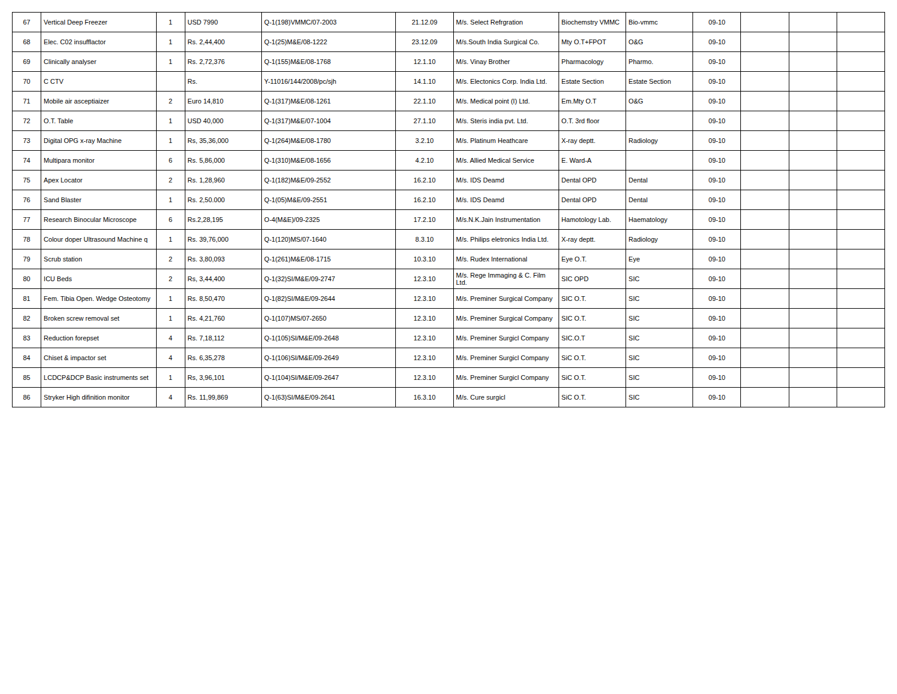| 67 | Vertical Deep Freezer | 1 | USD 7990 | Q-1(198)VMMC/07-2003 | 21.12.09 | M/s. Select Refrgration | Biochemstry VMMC | Bio-vmmc | 09-10 | | | |
| 68 | Elec. C02 insufflactor | 1 | Rs. 2,44,400 | Q-1(25)M&E/08-1222 | 23.12.09 | M/s.South India Surgical Co. | Mty O.T+FPOT | O&G | 09-10 | | | |
| 69 | Clinically analyser | 1 | Rs. 2,72,376 | Q-1(155)M&E/08-1768 | 12.1.10 | M/s. Vinay Brother | Pharmacology | Pharmo. | 09-10 | | | |
| 70 | C CTV | | Rs. | Y-11016/144/2008/pc/sjh | 14.1.10 | M/s. Electonics Corp. India Ltd. | Estate Section | Estate Section | 09-10 | | | |
| 71 | Mobile air asceptiaizer | 2 | Euro 14,810 | Q-1(317)M&E/08-1261 | 22.1.10 | M/s. Medical point (I) Ltd. | Em.Mty O.T | O&G | 09-10 | | | |
| 72 | O.T. Table | 1 | USD 40,000 | Q-1(317)M&E/07-1004 | 27.1.10 | M/s. Steris india pvt. Ltd. | O.T. 3rd floor | | 09-10 | | | |
| 73 | Digital OPG x-ray Machine | 1 | Rs, 35,36,000 | Q-1(264)M&E/08-1780 | 3.2.10 | M/s. Platinum Heathcare | X-ray deptt. | Radiology | 09-10 | | | |
| 74 | Multipara monitor | 6 | Rs. 5,86,000 | Q-1(310)M&E/08-1656 | 4.2.10 | M/s. Allied Medical Service | E. Ward-A | | 09-10 | | | |
| 75 | Apex Locator | 2 | Rs. 1,28,960 | Q-1(182)M&E/09-2552 | 16.2.10 | M/s. IDS Deamd | Dental OPD | Dental | 09-10 | | | |
| 76 | Sand Blaster | 1 | Rs. 2,50.000 | Q-1(05)M&E/09-2551 | 16.2.10 | M/s. IDS Deamd | Dental OPD | Dental | 09-10 | | | |
| 77 | Research Binocular Microscope | 6 | Rs.2,28,195 | O-4(M&E)/09-2325 | 17.2.10 | M/s.N.K.Jain Instrumentation | Hamotology Lab. | Haematology | 09-10 | | | |
| 78 | Colour doper Ultrasound Machine q | 1 | Rs. 39,76,000 | Q-1(120)MS/07-1640 | 8.3.10 | M/s. Philips eletronics India Ltd. | X-ray deptt. | Radiology | 09-10 | | | |
| 79 | Scrub station | 2 | Rs. 3,80,093 | Q-1(261)M&E/08-1715 | 10.3.10 | M/s. Rudex International | Eye O.T. | Eye | 09-10 | | | |
| 80 | ICU Beds | 2 | Rs, 3,44,400 | Q-1(32)SI/M&E/09-2747 | 12.3.10 | M/s. Rege Immaging & C. Film Ltd. | SIC OPD | SIC | 09-10 | | | |
| 81 | Fem. Tibia Open. Wedge Osteotomy | 1 | Rs. 8,50,470 | Q-1(82)SI/M&E/09-2644 | 12.3.10 | M/s. Preminer Surgical Company | SIC O.T. | SIC | 09-10 | | | |
| 82 | Broken screw removal set | 1 | Rs. 4,21,760 | Q-1(107)MS/07-2650 | 12.3.10 | M/s. Preminer Surgical Company | SIC O.T. | SIC | 09-10 | | | |
| 83 | Reduction forepset | 4 | Rs. 7,18,112 | Q-1(105)SI/M&E/09-2648 | 12.3.10 | M/s. Preminer Surgicl Company | SIC.O.T | SIC | 09-10 | | | |
| 84 | Chiset & impactor set | 4 | Rs. 6,35,278 | Q-1(106)SI/M&E/09-2649 | 12.3.10 | M/s. Preminer Surgicl Company | SiC O.T. | SIC | 09-10 | | | |
| 85 | LCDCP&DCP Basic instruments set | 1 | Rs, 3,96,101 | Q-1(104)SI/M&E/09-2647 | 12.3.10 | M/s. Preminer Surgicl Company | SiC O.T. | SIC | 09-10 | | | |
| 86 | Stryker High difinition monitor | 4 | Rs. 11,99,869 | Q-1(63)SI/M&E/09-2641 | 16.3.10 | M/s. Cure surgicl | SiC O.T. | SIC | 09-10 | | | |